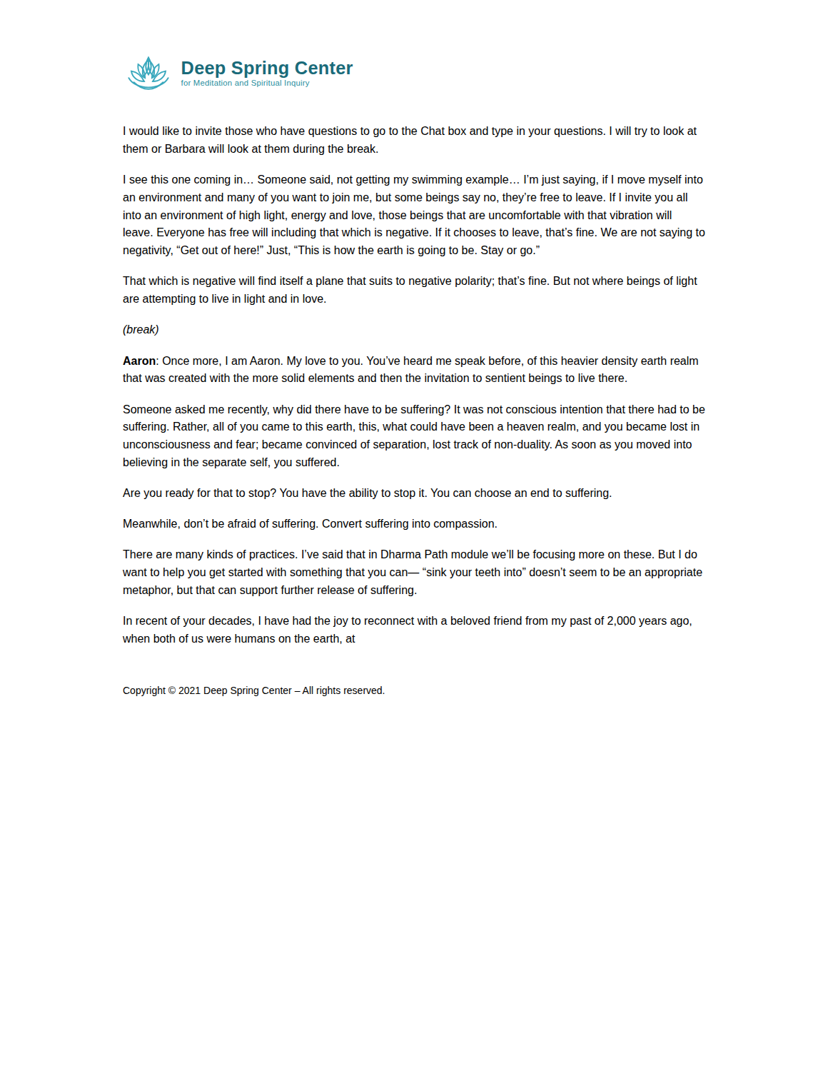Deep Spring Center
for Meditation and Spiritual Inquiry
I would like to invite those who have questions to go to the Chat box and type in your questions. I will try to look at them or Barbara will look at them during the break.
I see this one coming in… Someone said, not getting my swimming example… I’m just saying, if I move myself into an environment and many of you want to join me, but some beings say no, they’re free to leave. If I invite you all into an environment of high light, energy and love, those beings that are uncomfortable with that vibration will leave. Everyone has free will including that which is negative. If it chooses to leave, that’s fine. We are not saying to negativity, “Get out of here!” Just, “This is how the earth is going to be. Stay or go.”
That which is negative will find itself a plane that suits to negative polarity; that’s fine. But not where beings of light are attempting to live in light and in love.
(break)
Aaron: Once more, I am Aaron. My love to you. You’ve heard me speak before, of this heavier density earth realm that was created with the more solid elements and then the invitation to sentient beings to live there.
Someone asked me recently, why did there have to be suffering? It was not conscious intention that there had to be suffering. Rather, all of you came to this earth, this, what could have been a heaven realm, and you became lost in unconsciousness and fear; became convinced of separation, lost track of non-duality. As soon as you moved into believing in the separate self, you suffered.
Are you ready for that to stop? You have the ability to stop it. You can choose an end to suffering.
Meanwhile, don’t be afraid of suffering. Convert suffering into compassion.
There are many kinds of practices. I’ve said that in Dharma Path module we’ll be focusing more on these. But I do want to help you get started with something that you can— “sink your teeth into” doesn’t seem to be an appropriate metaphor, but that can support further release of suffering.
In recent of your decades, I have had the joy to reconnect with a beloved friend from my past of 2,000 years ago, when both of us were humans on the earth, at
Copyright © 2021 Deep Spring Center – All rights reserved.